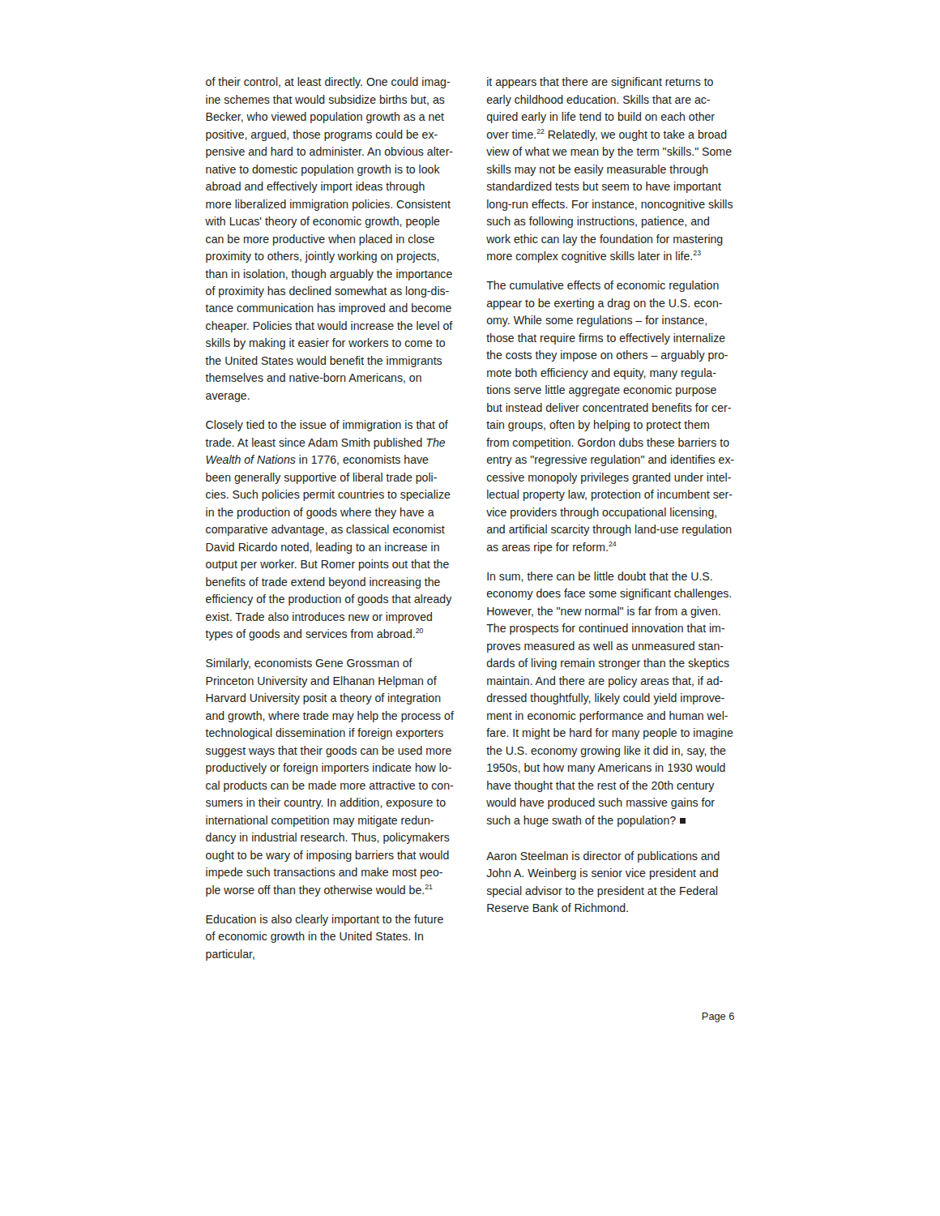of their control, at least directly. One could imagine schemes that would subsidize births but, as Becker, who viewed population growth as a net positive, argued, those programs could be expensive and hard to administer. An obvious alternative to domestic population growth is to look abroad and effectively import ideas through more liberalized immigration policies. Consistent with Lucas' theory of economic growth, people can be more productive when placed in close proximity to others, jointly working on projects, than in isolation, though arguably the importance of proximity has declined somewhat as long-distance communication has improved and become cheaper. Policies that would increase the level of skills by making it easier for workers to come to the United States would benefit the immigrants themselves and native-born Americans, on average.
Closely tied to the issue of immigration is that of trade. At least since Adam Smith published The Wealth of Nations in 1776, economists have been generally supportive of liberal trade policies. Such policies permit countries to specialize in the production of goods where they have a comparative advantage, as classical economist David Ricardo noted, leading to an increase in output per worker. But Romer points out that the benefits of trade extend beyond increasing the efficiency of the production of goods that already exist. Trade also introduces new or improved types of goods and services from abroad.20
Similarly, economists Gene Grossman of Princeton University and Elhanan Helpman of Harvard University posit a theory of integration and growth, where trade may help the process of technological dissemination if foreign exporters suggest ways that their goods can be used more productively or foreign importers indicate how local products can be made more attractive to consumers in their country. In addition, exposure to international competition may mitigate redundancy in industrial research. Thus, policymakers ought to be wary of imposing barriers that would impede such transactions and make most people worse off than they otherwise would be.21
Education is also clearly important to the future of economic growth in the United States. In particular,
it appears that there are significant returns to early childhood education. Skills that are acquired early in life tend to build on each other over time.22 Relatedly, we ought to take a broad view of what we mean by the term "skills." Some skills may not be easily measurable through standardized tests but seem to have important long-run effects. For instance, noncognitive skills such as following instructions, patience, and work ethic can lay the foundation for mastering more complex cognitive skills later in life.23
The cumulative effects of economic regulation appear to be exerting a drag on the U.S. economy. While some regulations – for instance, those that require firms to effectively internalize the costs they impose on others – arguably promote both efficiency and equity, many regulations serve little aggregate economic purpose but instead deliver concentrated benefits for certain groups, often by helping to protect them from competition. Gordon dubs these barriers to entry as "regressive regulation" and identifies excessive monopoly privileges granted under intellectual property law, protection of incumbent service providers through occupational licensing, and artificial scarcity through land-use regulation as areas ripe for reform.24
In sum, there can be little doubt that the U.S. economy does face some significant challenges. However, the "new normal" is far from a given. The prospects for continued innovation that improves measured as well as unmeasured standards of living remain stronger than the skeptics maintain. And there are policy areas that, if addressed thoughtfully, likely could yield improvement in economic performance and human welfare. It might be hard for many people to imagine the U.S. economy growing like it did in, say, the 1950s, but how many Americans in 1930 would have thought that the rest of the 20th century would have produced such massive gains for such a huge swath of the population?
Aaron Steelman is director of publications and John A. Weinberg is senior vice president and special advisor to the president at the Federal Reserve Bank of Richmond.
Page 6